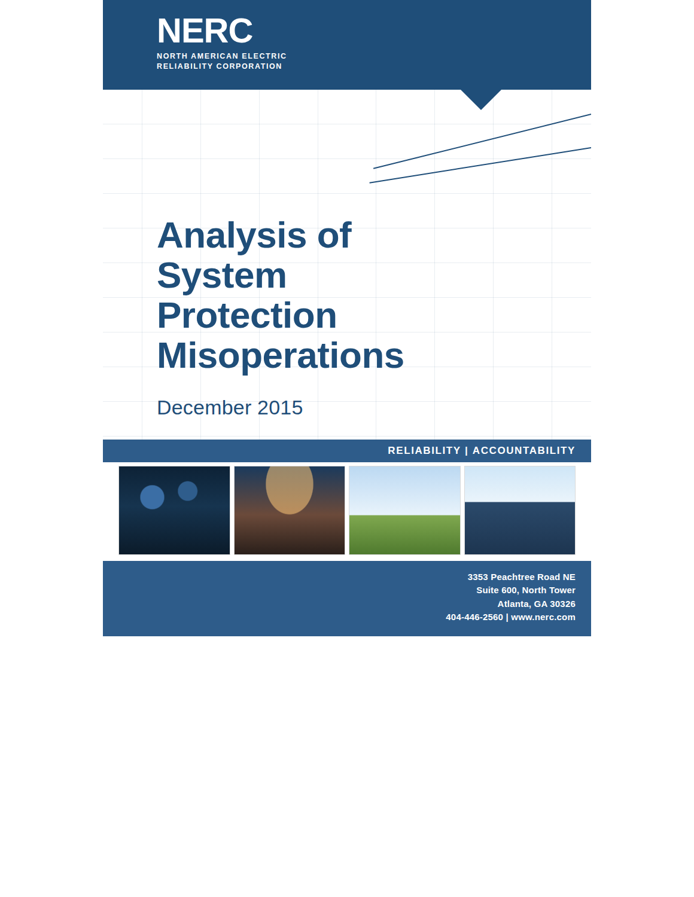NERC
North American Electric
Reliability Corporation
Analysis of System Protection Misoperations
December 2015
RELIABILITY | ACCOUNTABILITY
3353 Peachtree Road NE
Suite 600, North Tower
Atlanta, GA 30326
404-446-2560 | www.nerc.com